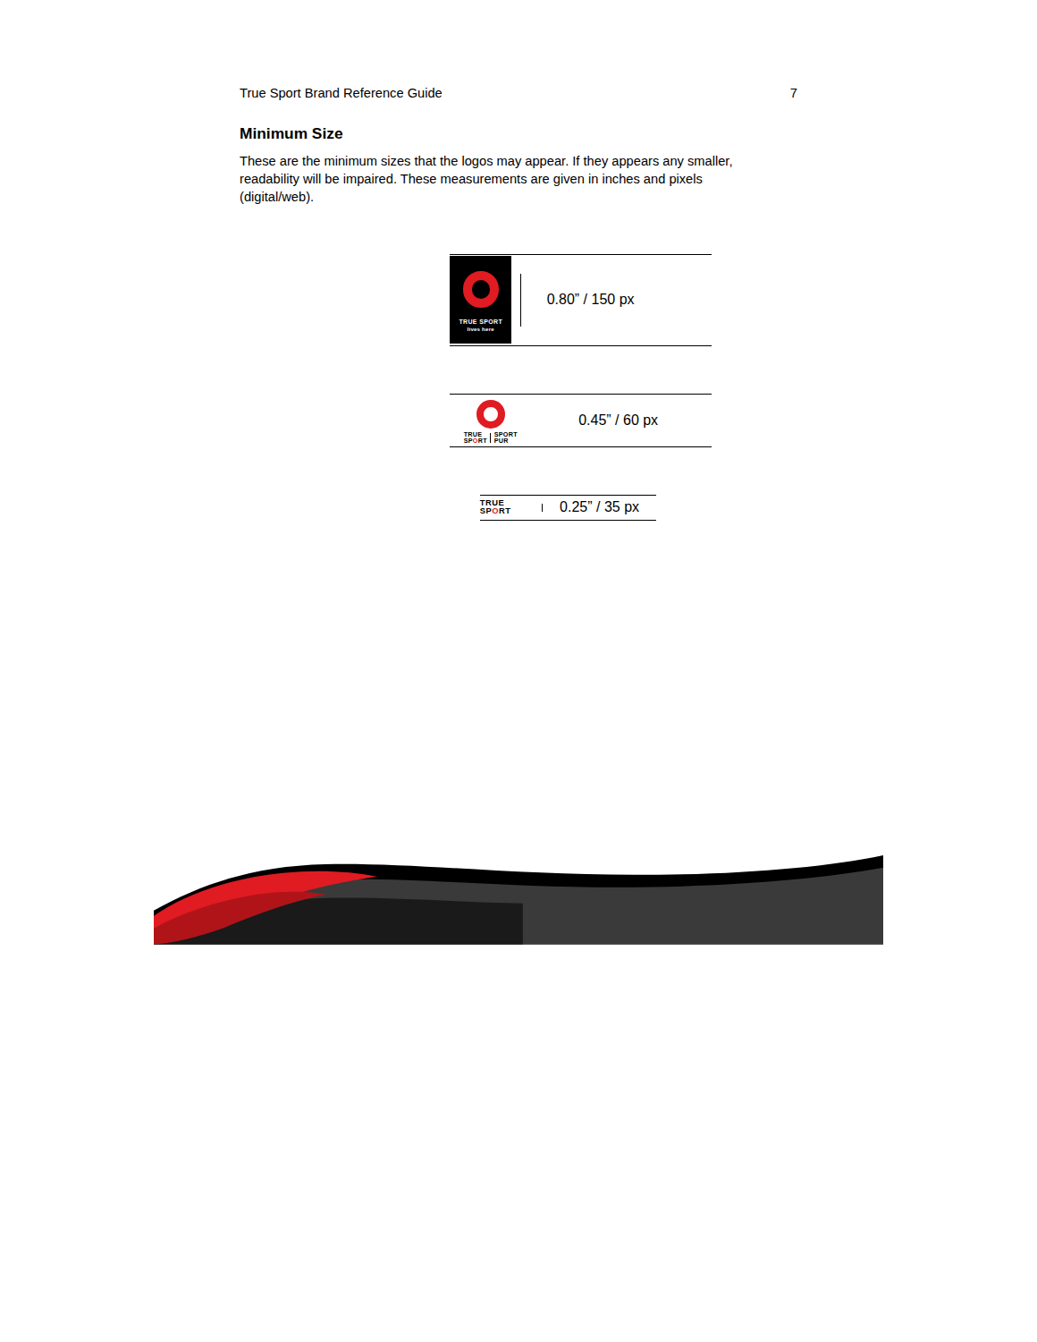True Sport Brand Reference Guide 7
Minimum Size
These are the minimum sizes that the logos may appear. If they appears any smaller, readability will be impaired. These measurements are given in inches and pixels (digital/web).
TRUE SPORT lives here
0.80” / 150 px
TRUE
SPORT
SPORT
PUR
0.45” / 60 px
TRUE
SPORT
0.25” / 35 px